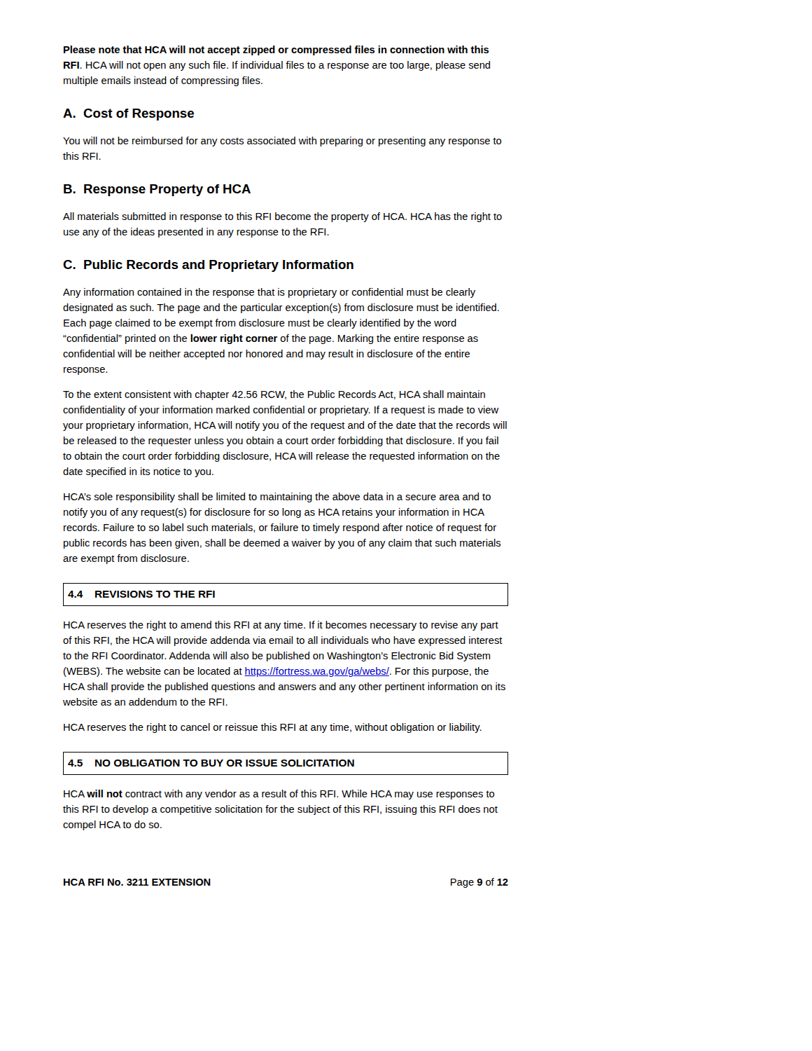Please note that HCA will not accept zipped or compressed files in connection with this RFI. HCA will not open any such file. If individual files to a response are too large, please send multiple emails instead of compressing files.
A. Cost of Response
You will not be reimbursed for any costs associated with preparing or presenting any response to this RFI.
B. Response Property of HCA
All materials submitted in response to this RFI become the property of HCA. HCA has the right to use any of the ideas presented in any response to the RFI.
C. Public Records and Proprietary Information
Any information contained in the response that is proprietary or confidential must be clearly designated as such. The page and the particular exception(s) from disclosure must be identified. Each page claimed to be exempt from disclosure must be clearly identified by the word “confidential” printed on the lower right corner of the page. Marking the entire response as confidential will be neither accepted nor honored and may result in disclosure of the entire response.
To the extent consistent with chapter 42.56 RCW, the Public Records Act, HCA shall maintain confidentiality of your information marked confidential or proprietary. If a request is made to view your proprietary information, HCA will notify you of the request and of the date that the records will be released to the requester unless you obtain a court order forbidding that disclosure. If you fail to obtain the court order forbidding disclosure, HCA will release the requested information on the date specified in its notice to you.
HCA’s sole responsibility shall be limited to maintaining the above data in a secure area and to notify you of any request(s) for disclosure for so long as HCA retains your information in HCA records. Failure to so label such materials, or failure to timely respond after notice of request for public records has been given, shall be deemed a waiver by you of any claim that such materials are exempt from disclosure.
4.4 REVISIONS TO THE RFI
HCA reserves the right to amend this RFI at any time. If it becomes necessary to revise any part of this RFI, the HCA will provide addenda via email to all individuals who have expressed interest to the RFI Coordinator. Addenda will also be published on Washington’s Electronic Bid System (WEBS). The website can be located at https://fortress.wa.gov/ga/webs/. For this purpose, the HCA shall provide the published questions and answers and any other pertinent information on its website as an addendum to the RFI.
HCA reserves the right to cancel or reissue this RFI at any time, without obligation or liability.
4.5 NO OBLIGATION TO BUY OR ISSUE SOLICITATION
HCA will not contract with any vendor as a result of this RFI. While HCA may use responses to this RFI to develop a competitive solicitation for the subject of this RFI, issuing this RFI does not compel HCA to do so.
HCA RFI No. 3211 EXTENSION Page 9 of 12